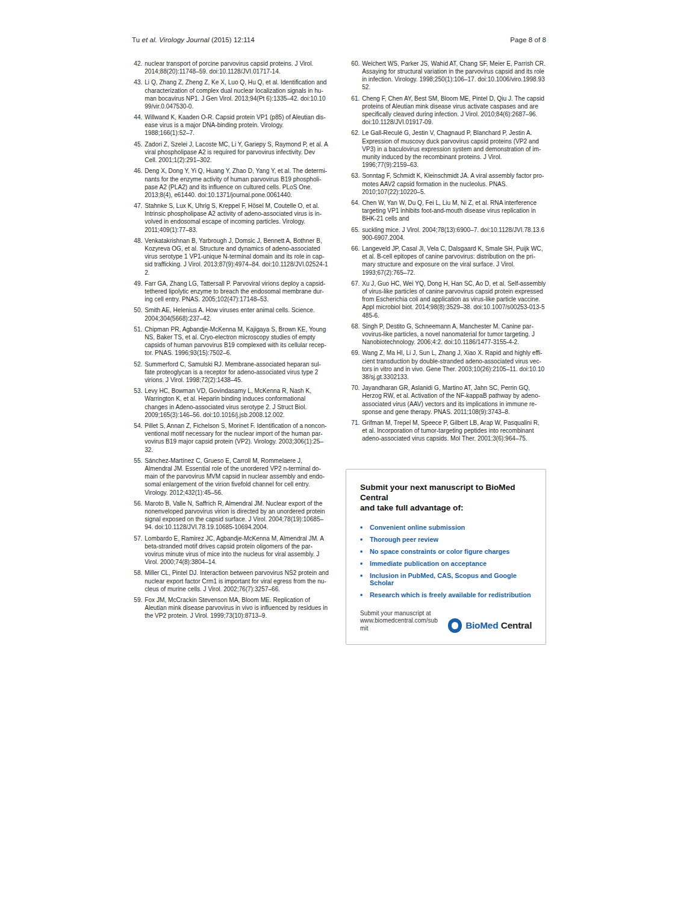Tu et al. Virology Journal (2015) 12:114
Page 8 of 8
42nuclear transport of porcine parvovirus capsid proteins. J Virol. 2014;88(20):11748–59. doi:10.1128/JVI.01717-14.
43 Li Q, Zhang Z, Zheng Z, Ke X, Luo Q, Hu Q, et al. Identification and characterization of complex dual nuclear localization signals in human bocavirus NP1. J Gen Virol. 2013;94(Pt 6):1335–42. doi:10.1099/vir.0.047530-0.
44 Willwand K, Kaaden O-R. Capsid protein VP1 (p85) of Aleutian disease virus is a major DNA-binding protein. Virology. 1988;166(1):52–7.
45 Zadori Z, Szelei J, Lacoste MC, Li Y, Gariepy S, Raymond P, et al. A viral phospholipase A2 is required for parvovirus infectivity. Dev Cell. 2001;1(2):291–302.
46 Deng X, Dong Y, Yi Q, Huang Y, Zhao D, Yang Y, et al. The determinants for the enzyme activity of human parvovirus B19 phospholipase A2 (PLA2) and its influence on cultured cells. PLoS One. 2013;8(4), e61440. doi:10.1371/journal.pone.0061440.
47 Stahnke S, Lux K, Uhrig S, Kreppel F, Hösel M, Coutelle O, et al. Intrinsic phospholipase A2 activity of adeno-associated virus is involved in endosomal escape of incoming particles. Virology. 2011;409(1):77–83.
48 Venkatakrishnan B, Yarbrough J, Domsic J, Bennett A, Bothner B, Kozyreva OG, et al. Structure and dynamics of adeno-associated virus serotype 1 VP1-unique N-terminal domain and its role in capsid trafficking. J Virol. 2013;87(9):4974–84. doi:10.1128/JVI.02524-12.
49 Farr GA, Zhang LG, Tattersall P. Parvoviral virions deploy a capsid-tethered lipolytic enzyme to breach the endosomal membrane during cell entry. PNAS. 2005;102(47):17148–53.
50 Smith AE, Helenius A. How viruses enter animal cells. Science. 2004;304(5668):237–42.
51 Chipman PR, Agbandje-McKenna M, Kajigaya S, Brown KE, Young NS, Baker TS, et al. Cryo-electron microscopy studies of empty capsids of human parvovirus B19 complexed with its cellular receptor. PNAS. 1996;93(15):7502–6.
52 Summerford C, Samulski RJ. Membrane-associated heparan sulfate proteoglycan is a receptor for adeno-associated virus type 2 virions. J Virol. 1998;72(2):1438–45.
53 Levy HC, Bowman VD, Govindasamy L, McKenna R, Nash K, Warrington K, et al. Heparin binding induces conformational changes in Adeno-associated virus serotype 2. J Struct Biol. 2009;165(3):146–56. doi:10.1016/j.jsb.2008.12.002.
54 Pillet S, Annan Z, Fichelson S, Morinet F. Identification of a nonconventional motif necessary for the nuclear import of the human parvovirus B19 major capsid protein (VP2). Virology. 2003;306(1):25–32.
55 Sánchez-Martínez C, Grueso E, Carroll M, Rommelaere J, Almendral JM. Essential role of the unordered VP2 n-terminal domain of the parvovirus MVM capsid in nuclear assembly and endosomal enlargement of the virion fivefold channel for cell entry. Virology. 2012;432(1):45–56.
56 Maroto B, Valle N, Saffrich R, Almendral JM. Nuclear export of the nonenveloped parvovirus virion is directed by an unordered protein signal exposed on the capsid surface. J Virol. 2004;78(19):10685–94. doi:10.1128/JVI.78.19.10685-10694.2004.
57 Lombardo E, Ramirez JC, Agbandje-McKenna M, Almendral JM. A beta-stranded motif drives capsid protein oligomers of the parvovirus minute virus of mice into the nucleus for viral assembly. J Virol. 2000;74(8):3804–14.
58 Miller CL, Pintel DJ. Interaction between parvovirus NS2 protein and nuclear export factor Crm1 is important for viral egress from the nucleus of murine cells. J Virol. 2002;76(7):3257–66.
59 Fox JM, McCrackin Stevenson MA, Bloom ME. Replication of Aleutian mink disease parvovirus in vivo is influenced by residues in the VP2 protein. J Virol. 1999;73(10):8713–9.
60 Weichert WS, Parker JS, Wahid AT, Chang SF, Meier E, Parrish CR. Assaying for structural variation in the parvovirus capsid and its role in infection. Virology. 1998;250(1):106–17. doi:10.1006/viro.1998.9352.
61 Cheng F, Chen AY, Best SM, Bloom ME, Pintel D, Qiu J. The capsid proteins of Aleutian mink disease virus activate caspases and are specifically cleaved during infection. J Virol. 2010;84(6):2687–96. doi:10.1128/JVI.01917-09.
62 Le Gall-Reculé G, Jestin V, Chagnaud P, Blanchard P, Jestin A. Expression of muscovy duck parvovirus capsid proteins (VP2 and VP3) in a baculovirus expression system and demonstration of immunity induced by the recombinant proteins. J Virol. 1996;77(9):2159–63.
63 Sonntag F, Schmidt K, Kleinschmidt JA. A viral assembly factor promotes AAV2 capsid formation in the nucleolus. PNAS. 2010;107(22):10220–5.
64 Chen W, Yan W, Du Q, Fei L, Liu M, Ni Z, et al. RNA interference targeting VP1 inhibits foot-and-mouth disease virus replication in BHK-21 cells and
65suckling mice. J Virol. 2004;78(13):6900–7. doi:10.1128/JVI.78.13.6900-6907.2004.
66 Langeveld JP, Casal JI, Vela C, Dalsgaard K, Smale SH, Puijk WC, et al. B-cell epitopes of canine parvovirus: distribution on the primary structure and exposure on the viral surface. J Virol. 1993;67(2):765–72.
67 Xu J, Guo HC, Wei YQ, Dong H, Han SC, Ao D, et al. Self-assembly of virus-like particles of canine parvovirus capsid protein expressed from Escherichia coli and application as virus-like particle vaccine. Appl microbiol biot. 2014;98(8):3529–38. doi:10.1007/s00253-013-5485-6.
68 Singh P, Destito G, Schneemann A, Manchester M. Canine parvovirus-like particles, a novel nanomaterial for tumor targeting. J Nanobiotechnology. 2006;4:2. doi:10.1186/1477-3155-4-2.
69 Wang Z, Ma HI, Li J, Sun L, Zhang J, Xiao X. Rapid and highly efficient transduction by double-stranded adeno-associated virus vectors in vitro and in vivo. Gene Ther. 2003;10(26):2105–11. doi:10.1038/sj.gt.3302133.
70 Jayandharan GR, Aslanidi G, Martino AT, Jahn SC, Perrin GQ, Herzog RW, et al. Activation of the NF-kappaB pathway by adeno-associated virus (AAV) vectors and its implications in immune response and gene therapy. PNAS. 2011;108(9):3743–8.
71 Grifman M, Trepel M, Speece P, Gilbert LB, Arap W, Pasqualini R, et al. Incorporation of tumor-targeting peptides into recombinant adeno-associated virus capsids. Mol Ther. 2001;3(6):964–75.
Submit your next manuscript to BioMed Central
and take full advantage of:
Convenient online submission
Thorough peer review
No space constraints or color figure charges
Immediate publication on acceptance
Inclusion in PubMed, CAS, Scopus and Google Scholar
Research which is freely available for redistribution
Submit your manuscript at
www.biomedcentral.com/submit
BioMedCentral